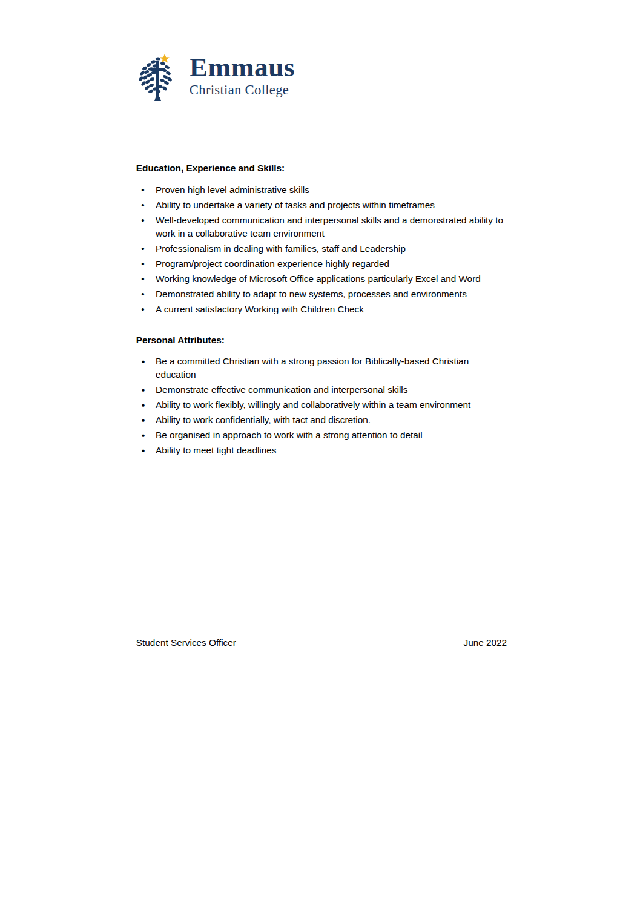Emmaus
Christian College
Education, Experience and Skills:
Proven high level administrative skills
Ability to undertake a variety of tasks and projects within timeframes
Well-developed communication and interpersonal skills and a demonstrated ability to work in a collaborative team environment
Professionalism in dealing with families, staff and Leadership
Program/project coordination experience highly regarded
Working knowledge of Microsoft Office applications particularly Excel and Word
Demonstrated ability to adapt to new systems, processes and environments
A current satisfactory Working with Children Check
Personal Attributes:
Be a committed Christian with a strong passion for Biblically-based Christian education
Demonstrate effective communication and interpersonal skills
Ability to work flexibly, willingly and collaboratively within a team environment
Ability to work confidentially, with tact and discretion.
Be organised in approach to work with a strong attention to detail
Ability to meet tight deadlines
Student Services Officer June 2022